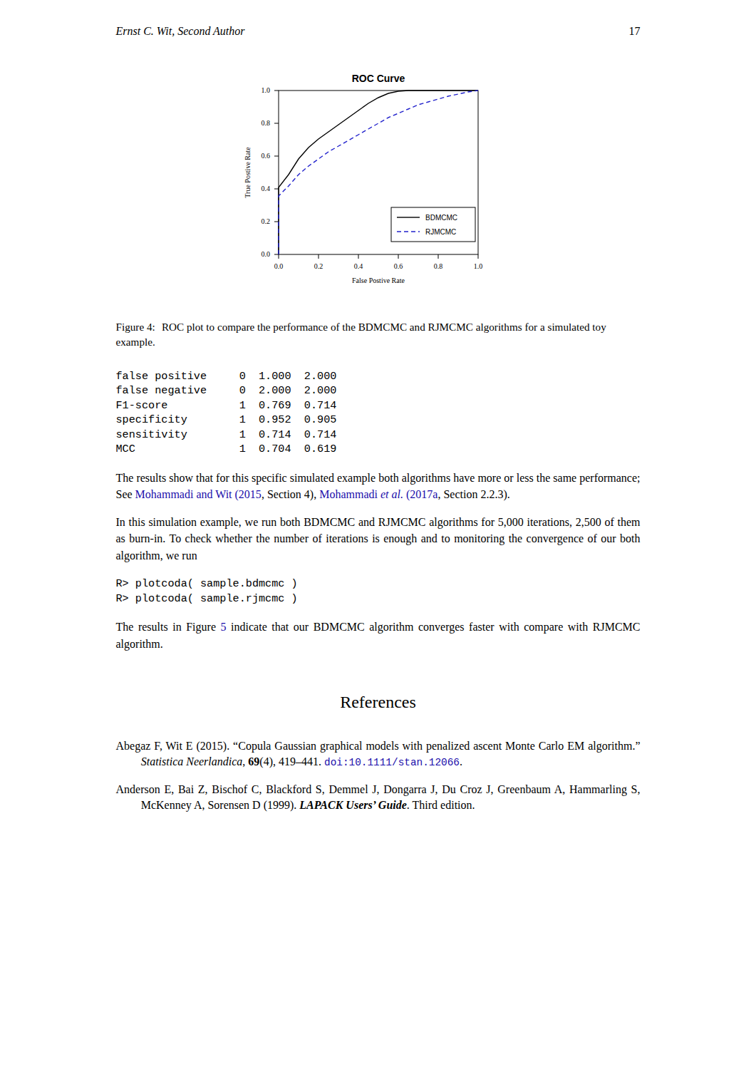Ernst C. Wit, Second Author 17
ROC Curve 0.0 0.2 0.4 0.6 0.8 1.0 0.0 0.2 0.4 0.6 0.8 1.0 False Postive Rate True Postive Rate BDMCMC RJMCMC
Figure 4: ROC plot to compare the performance of the BDMCMC and RJMCMC algorithms for a simulated toy example.
false positive     0  1.000  2.000
false negative     0  2.000  2.000
F1-score           1  0.769  0.714
specificity        1  0.952  0.905
sensitivity        1  0.714  0.714
MCC                1  0.704  0.619
The results show that for this specific simulated example both algorithms have more or less the same performance; See Mohammadi and Wit (2015, Section 4), Mohammadi et al. (2017a, Section 2.2.3).
In this simulation example, we run both BDMCMC and RJMCMC algorithms for 5,000 iterations, 2,500 of them as burn-in. To check whether the number of iterations is enough and to monitoring the convergence of our both algorithm, we run
R> plotcoda( sample.bdmcmc )
R> plotcoda( sample.rjmcmc )
The results in Figure 5 indicate that our BDMCMC algorithm converges faster with compare with RJMCMC algorithm.
References
Abegaz F, Wit E (2015). “Copula Gaussian graphical models with penalized ascent Monte Carlo EM algorithm.” Statistica Neerlandica, 69(4), 419–441. doi:10.1111/stan.12066.
Anderson E, Bai Z, Bischof C, Blackford S, Demmel J, Dongarra J, Du Croz J, Greenbaum A, Hammarling S, McKenney A, Sorensen D (1999). LAPACK Users’ Guide. Third edition.